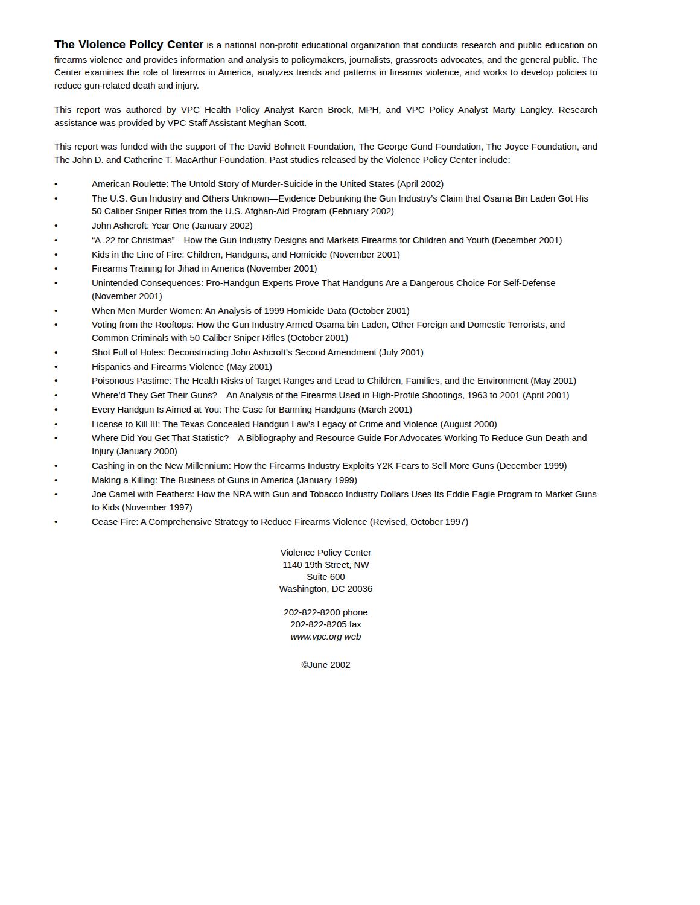The Violence Policy Center is a national non-profit educational organization that conducts research and public education on firearms violence and provides information and analysis to policymakers, journalists, grassroots advocates, and the general public. The Center examines the role of firearms in America, analyzes trends and patterns in firearms violence, and works to develop policies to reduce gun-related death and injury.
This report was authored by VPC Health Policy Analyst Karen Brock, MPH, and VPC Policy Analyst Marty Langley. Research assistance was provided by VPC Staff Assistant Meghan Scott.
This report was funded with the support of The David Bohnett Foundation, The George Gund Foundation, The Joyce Foundation, and The John D. and Catherine T. MacArthur Foundation. Past studies released by the Violence Policy Center include:
American Roulette: The Untold Story of Murder-Suicide in the United States (April 2002)
The U.S. Gun Industry and Others Unknown—Evidence Debunking the Gun Industry’s Claim that Osama Bin Laden Got His 50 Caliber Sniper Rifles from the U.S. Afghan-Aid Program (February 2002)
John Ashcroft: Year One (January 2002)
“A .22 for Christmas”—How the Gun Industry Designs and Markets Firearms for Children and Youth (December 2001)
Kids in the Line of Fire: Children, Handguns, and Homicide (November 2001)
Firearms Training for Jihad in America (November 2001)
Unintended Consequences: Pro-Handgun Experts Prove That Handguns Are a Dangerous Choice For Self-Defense (November 2001)
When Men Murder Women: An Analysis of 1999 Homicide Data (October 2001)
Voting from the Rooftops: How the Gun Industry Armed Osama bin Laden, Other Foreign and Domestic Terrorists, and Common Criminals with 50 Caliber Sniper Rifles (October 2001)
Shot Full of Holes: Deconstructing John Ashcroft’s Second Amendment (July 2001)
Hispanics and Firearms Violence (May 2001)
Poisonous Pastime: The Health Risks of Target Ranges and Lead to Children, Families, and the Environment (May 2001)
Where’d They Get Their Guns?—An Analysis of the Firearms Used in High-Profile Shootings, 1963 to 2001 (April 2001)
Every Handgun Is Aimed at You: The Case for Banning Handguns (March 2001)
License to Kill III: The Texas Concealed Handgun Law’s Legacy of Crime and Violence (August 2000)
Where Did You Get That Statistic?—A Bibliography and Resource Guide For Advocates Working To Reduce Gun Death and Injury (January 2000)
Cashing in on the New Millennium: How the Firearms Industry Exploits Y2K Fears to Sell More Guns (December 1999)
Making a Killing: The Business of Guns in America (January 1999)
Joe Camel with Feathers: How the NRA with Gun and Tobacco Industry Dollars Uses Its Eddie Eagle Program to Market Guns to Kids (November 1997)
Cease Fire: A Comprehensive Strategy to Reduce Firearms Violence (Revised, October 1997)
Violence Policy Center
1140 19th Street, NW
Suite 600
Washington, DC 20036
202-822-8200 phone
202-822-8205 fax
www.vpc.org web
©June 2002